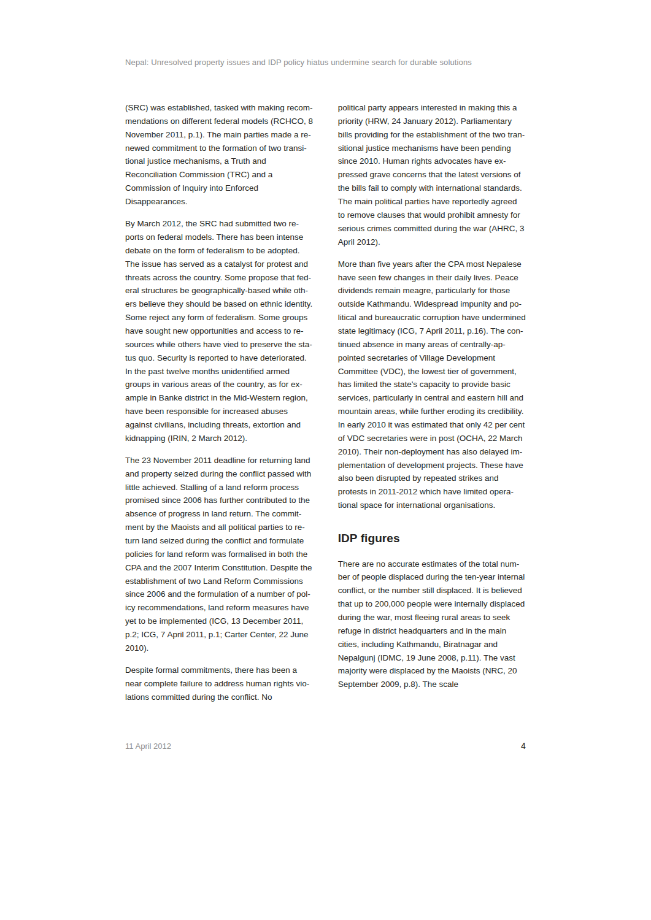Nepal: Unresolved property issues and IDP policy hiatus undermine search for durable solutions
(SRC) was established, tasked with making recommendations on different federal models (RCHCO, 8 November 2011, p.1). The main parties made a renewed commitment to the formation of two transitional justice mechanisms, a Truth and Reconciliation Commission (TRC) and a Commission of Inquiry into Enforced Disappearances.
By March 2012, the SRC had submitted two reports on federal models. There has been intense debate on the form of federalism to be adopted. The issue has served as a catalyst for protest and threats across the country. Some propose that federal structures be geographically-based while others believe they should be based on ethnic identity. Some reject any form of federalism. Some groups have sought new opportunities and access to resources while others have vied to preserve the status quo. Security is reported to have deteriorated. In the past twelve months unidentified armed groups in various areas of the country, as for example in Banke district in the Mid-Western region, have been responsible for increased abuses against civilians, including threats, extortion and kidnapping (IRIN, 2 March 2012).
The 23 November 2011 deadline for returning land and property seized during the conflict passed with little achieved. Stalling of a land reform process promised since 2006 has further contributed to the absence of progress in land return. The commitment by the Maoists and all political parties to return land seized during the conflict and formulate policies for land reform was formalised in both the CPA and the 2007 Interim Constitution. Despite the establishment of two Land Reform Commissions since 2006 and the formulation of a number of policy recommendations, land reform measures have yet to be implemented (ICG, 13 December 2011, p.2; ICG, 7 April 2011, p.1; Carter Center, 22 June 2010).
Despite formal commitments, there has been a near complete failure to address human rights violations committed during the conflict. No
political party appears interested in making this a priority (HRW, 24 January 2012). Parliamentary bills providing for the establishment of the two transitional justice mechanisms have been pending since 2010. Human rights advocates have expressed grave concerns that the latest versions of the bills fail to comply with international standards. The main political parties have reportedly agreed to remove clauses that would prohibit amnesty for serious crimes committed during the war (AHRC, 3 April 2012).
More than five years after the CPA most Nepalese have seen few changes in their daily lives. Peace dividends remain meagre, particularly for those outside Kathmandu. Widespread impunity and political and bureaucratic corruption have undermined state legitimacy (ICG, 7 April 2011, p.16). The continued absence in many areas of centrally-appointed secretaries of Village Development Committee (VDC), the lowest tier of government, has limited the state's capacity to provide basic services, particularly in central and eastern hill and mountain areas, while further eroding its credibility. In early 2010 it was estimated that only 42 per cent of VDC secretaries were in post (OCHA, 22 March 2010). Their non-deployment has also delayed implementation of development projects. These have also been disrupted by repeated strikes and protests in 2011-2012 which have limited operational space for international organisations.
IDP figures
There are no accurate estimates of the total number of people displaced during the ten-year internal conflict, or the number still displaced. It is believed that up to 200,000 people were internally displaced during the war, most fleeing rural areas to seek refuge in district headquarters and in the main cities, including Kathmandu, Biratnagar and Nepalgunj (IDMC, 19 June 2008, p.11). The vast majority were displaced by the Maoists (NRC, 20 September 2009, p.8). The scale
11 April 2012 4